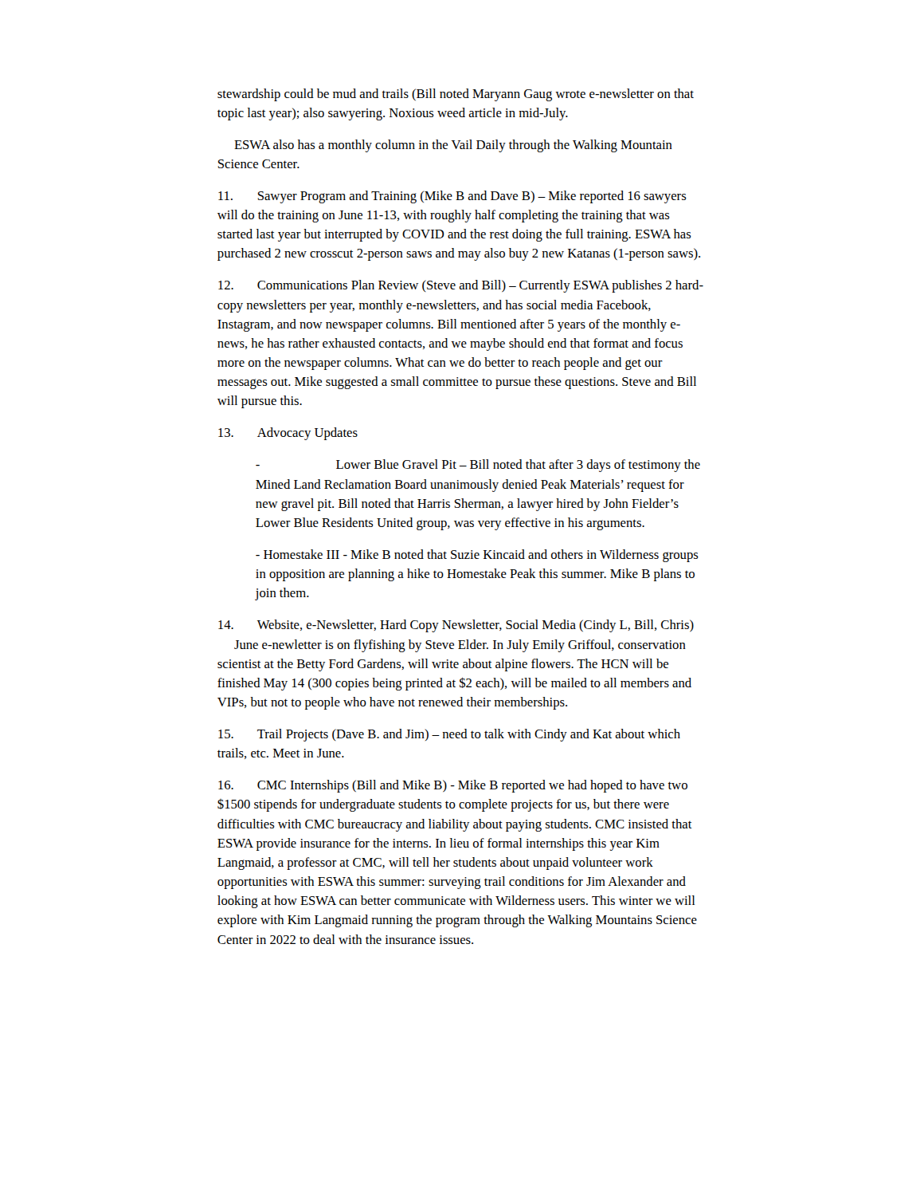stewardship could be mud and trails (Bill noted Maryann Gaug wrote e-newsletter on that topic last year); also sawyering. Noxious weed article in mid-July.
ESWA also has a monthly column in the Vail Daily through the Walking Mountain Science Center.
11. Sawyer Program and Training (Mike B and Dave B) – Mike reported 16 sawyers will do the training on June 11-13, with roughly half completing the training that was started last year but interrupted by COVID and the rest doing the full training. ESWA has purchased 2 new crosscut 2-person saws and may also buy 2 new Katanas (1-person saws).
12. Communications Plan Review (Steve and Bill) – Currently ESWA publishes 2 hard-copy newsletters per year, monthly e-newsletters, and has social media Facebook, Instagram, and now newspaper columns. Bill mentioned after 5 years of the monthly e-news, he has rather exhausted contacts, and we maybe should end that format and focus more on the newspaper columns. What can we do better to reach people and get our messages out. Mike suggested a small committee to pursue these questions. Steve and Bill will pursue this.
13. Advocacy Updates
-Lower Blue Gravel Pit – Bill noted that after 3 days of testimony the Mined Land Reclamation Board unanimously denied Peak Materials’ request for new gravel pit. Bill noted that Harris Sherman, a lawyer hired by John Fielder’s Lower Blue Residents United group, was very effective in his arguments.
- Homestake III - Mike B noted that Suzie Kincaid and others in Wilderness groups in opposition are planning a hike to Homestake Peak this summer. Mike B plans to join them.
14. Website, e-Newsletter, Hard Copy Newsletter, Social Media (Cindy L, Bill, Chris)
June e-newletter is on flyfishing by Steve Elder. In July Emily Griffoul, conservation scientist at the Betty Ford Gardens, will write about alpine flowers. The HCN will be finished May 14 (300 copies being printed at $2 each), will be mailed to all members and VIPs, but not to people who have not renewed their memberships.
15. Trail Projects (Dave B. and Jim) – need to talk with Cindy and Kat about which trails, etc. Meet in June.
16. CMC Internships (Bill and Mike B) - Mike B reported we had hoped to have two $1500 stipends for undergraduate students to complete projects for us, but there were difficulties with CMC bureaucracy and liability about paying students. CMC insisted that ESWA provide insurance for the interns. In lieu of formal internships this year Kim Langmaid, a professor at CMC, will tell her students about unpaid volunteer work opportunities with ESWA this summer: surveying trail conditions for Jim Alexander and looking at how ESWA can better communicate with Wilderness users. This winter we will explore with Kim Langmaid running the program through the Walking Mountains Science Center in 2022 to deal with the insurance issues.